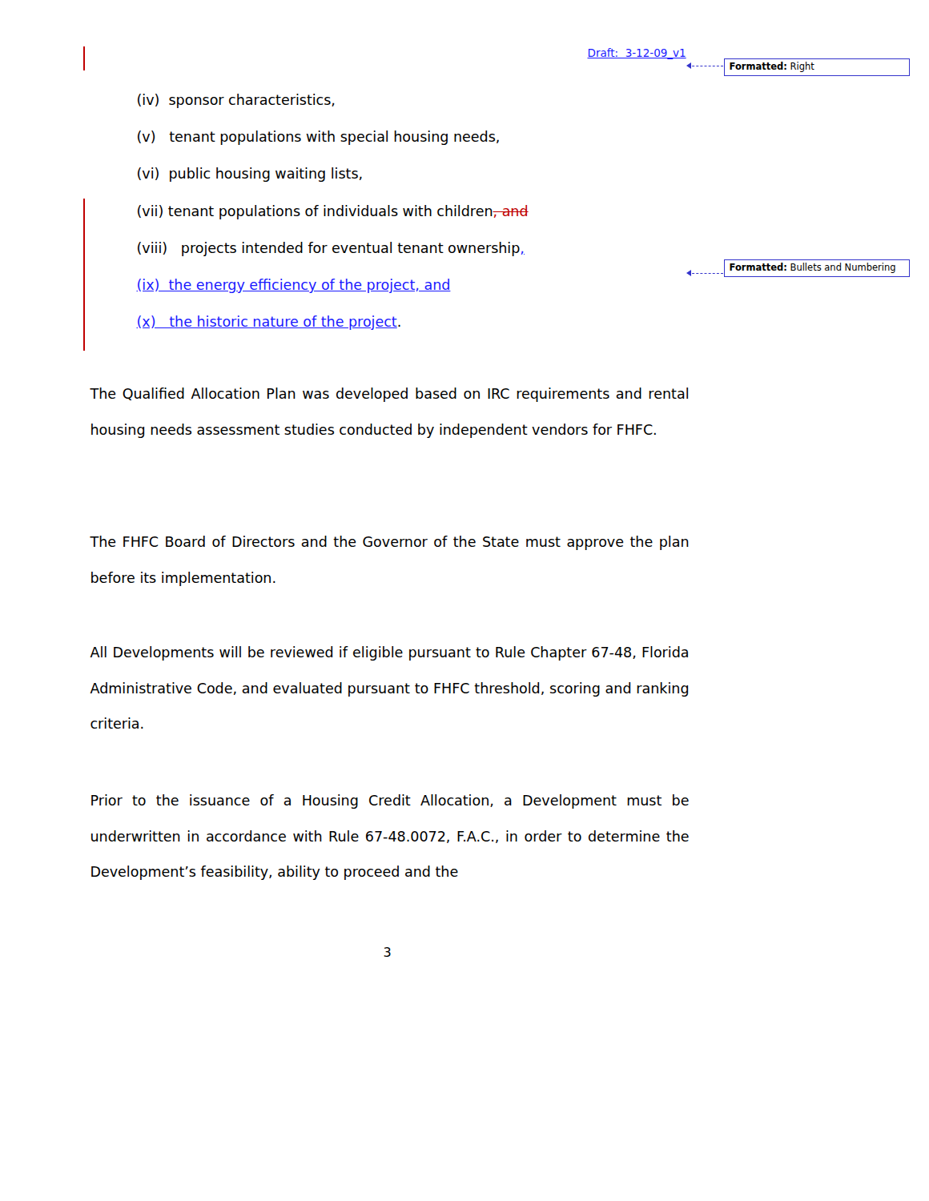Draft: 3-12-09_v1
Formatted: Right
Formatted: Bullets and Numbering
(iv) sponsor characteristics,
(v) tenant populations with special housing needs,
(vi) public housing waiting lists,
(vii) tenant populations of individuals with children, and
(viii) projects intended for eventual tenant ownership,
(ix) the energy efficiency of the project, and
(x) the historic nature of the project.
The Qualified Allocation Plan was developed based on IRC requirements and rental housing needs assessment studies conducted by independent vendors for FHFC.
The FHFC Board of Directors and the Governor of the State must approve the plan before its implementation.
All Developments will be reviewed if eligible pursuant to Rule Chapter 67-48, Florida Administrative Code, and evaluated pursuant to FHFC threshold, scoring and ranking criteria.
Prior to the issuance of a Housing Credit Allocation, a Development must be underwritten in accordance with Rule 67-48.0072, F.A.C., in order to determine the Development’s feasibility, ability to proceed and the
3